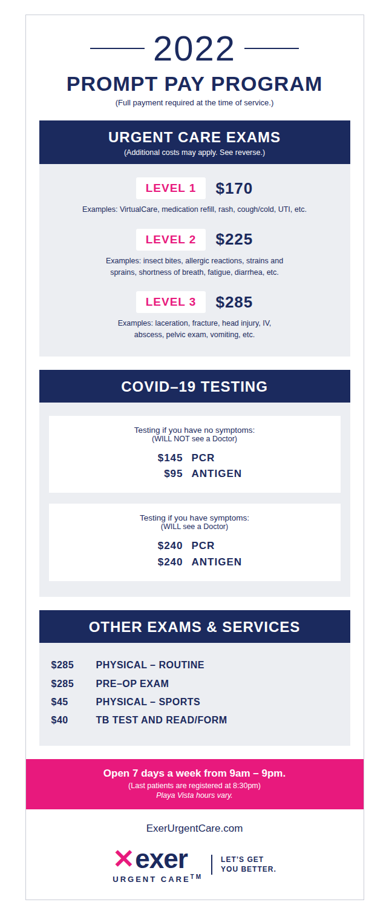2022
PROMPT PAY PROGRAM
(Full payment required at the time of service.)
URGENT CARE EXAMS
(Additional costs may apply. See reverse.)
LEVEL 1 $170
Examples: VirtualCare, medication refill, rash, cough/cold, UTI, etc.
LEVEL 2 $225
Examples: insect bites, allergic reactions, strains and
sprains, shortness of breath, fatigue, diarrhea, etc.
LEVEL 3 $285
Examples: laceration, fracture, head injury, IV,
abscess, pelvic exam, vomiting, etc.
COVID–19 TESTING
Testing if you have no symptoms:
(WILL NOT see a Doctor)
$145 PCR
$95 ANTIGEN
Testing if you have symptoms:
(WILL see a Doctor)
$240 PCR
$240 ANTIGEN
OTHER EXAMS & SERVICES
$285 PHYSICAL – ROUTINE
$285 PRE–OP EXAM
$45 PHYSICAL – SPORTS
$40 TB TEST AND READ/FORM
Open 7 days a week from 9am – 9pm.
(Last patients are registered at 8:30pm)
Playa Vista hours vary.
ExerUrgentCare.com
✕exer
URGENT CARETM
LET’S GET
YOU BETTER.